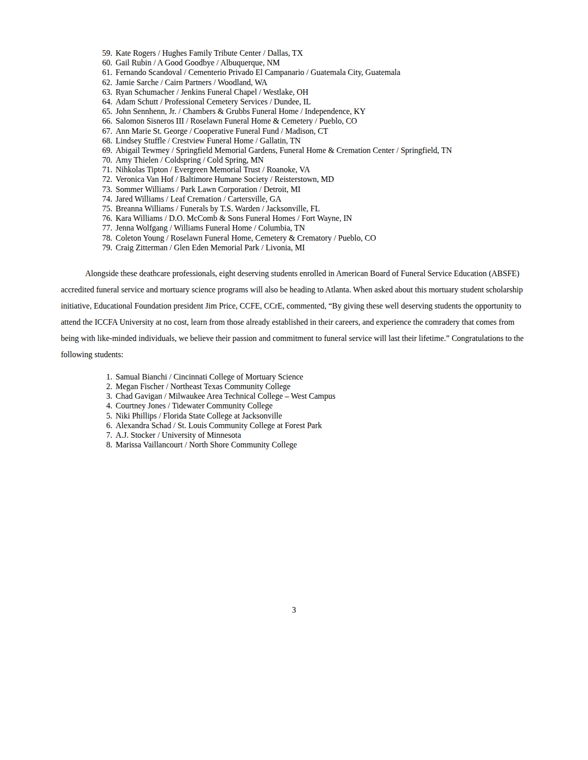Kate Rogers / Hughes Family Tribute Center / Dallas, TX
Gail Rubin / A Good Goodbye / Albuquerque, NM
Fernando Scandoval / Cementerio Privado El Campanario / Guatemala City, Guatemala
Jamie Sarche / Cairn Partners / Woodland, WA
Ryan Schumacher / Jenkins Funeral Chapel / Westlake, OH
Adam Schutt / Professional Cemetery Services / Dundee, IL
John Sennhenn, Jr. / Chambers & Grubbs Funeral Home / Independence, KY
Salomon Sisneros III / Roselawn Funeral Home & Cemetery / Pueblo, CO
Ann Marie St. George / Cooperative Funeral Fund / Madison, CT
Lindsey Stuffle / Crestview Funeral Home / Gallatin, TN
Abigail Tewmey / Springfield Memorial Gardens, Funeral Home & Cremation Center / Springfield, TN
Amy Thielen / Coldspring / Cold Spring, MN
Nihkolas Tipton / Evergreen Memorial Trust / Roanoke, VA
Veronica Van Hof / Baltimore Humane Society / Reisterstown, MD
Sommer Williams / Park Lawn Corporation / Detroit, MI
Jared Williams / Leaf Cremation / Cartersville, GA
Breanna Williams / Funerals by T.S. Warden / Jacksonville, FL
Kara Williams / D.O. McComb & Sons Funeral Homes / Fort Wayne, IN
Jenna Wolfgang / Williams Funeral Home / Columbia, TN
Coleton Young / Roselawn Funeral Home, Cemetery & Crematory / Pueblo, CO
Craig Zitterman / Glen Eden Memorial Park / Livonia, MI
Alongside these deathcare professionals, eight deserving students enrolled in American Board of Funeral Service Education (ABSFE) accredited funeral service and mortuary science programs will also be heading to Atlanta. When asked about this mortuary student scholarship initiative, Educational Foundation president Jim Price, CCFE, CCrE, commented, “By giving these well deserving students the opportunity to attend the ICCFA University at no cost, learn from those already established in their careers, and experience the comradery that comes from being with like-minded individuals, we believe their passion and commitment to funeral service will last their lifetime.” Congratulations to the following students:
Samual Bianchi / Cincinnati College of Mortuary Science
Megan Fischer / Northeast Texas Community College
Chad Gavigan / Milwaukee Area Technical College – West Campus
Courtney Jones / Tidewater Community College
Niki Phillips / Florida State College at Jacksonville
Alexandra Schad / St. Louis Community College at Forest Park
A.J. Stocker / University of Minnesota
Marissa Vaillancourt / North Shore Community College
3